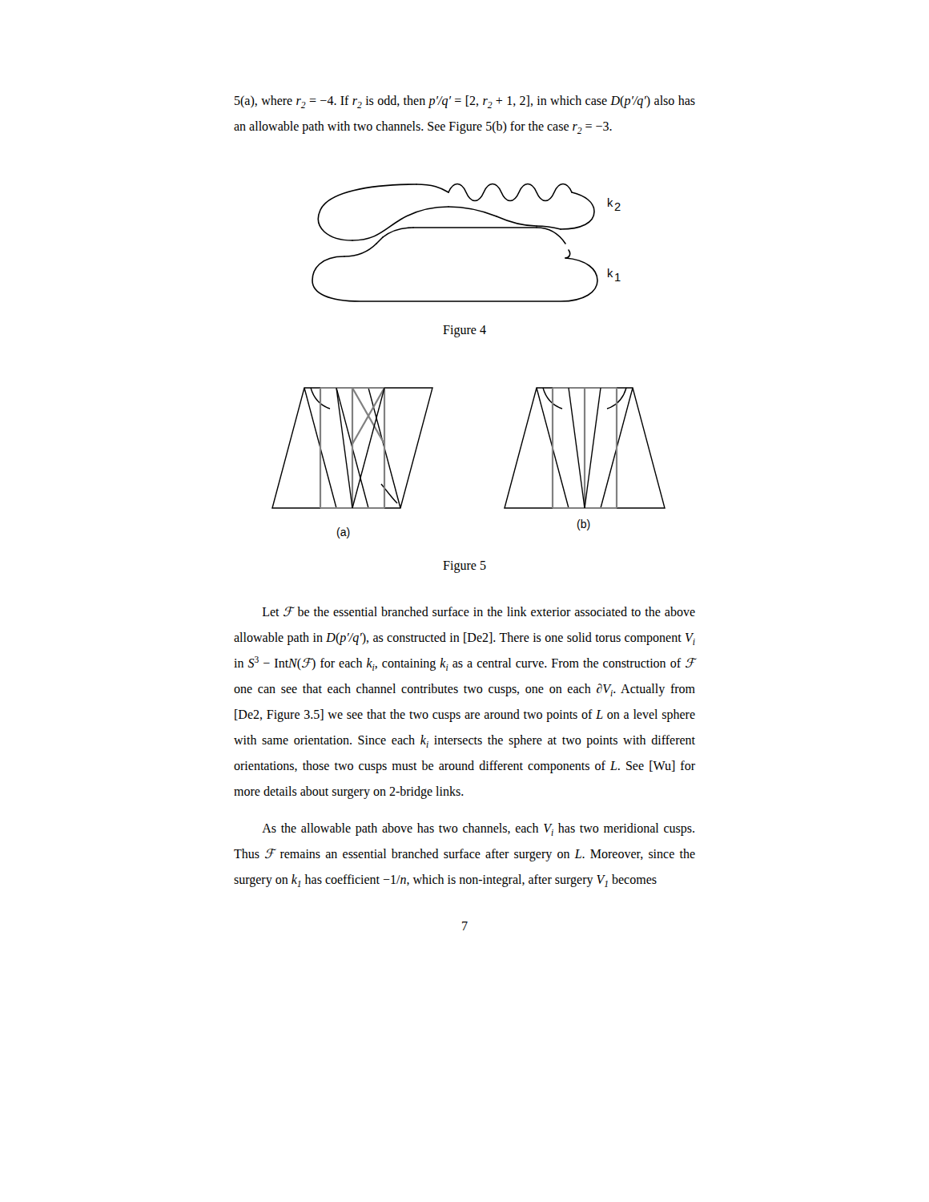5(a), where r2 = −4. If r2 is odd, then p′/q′ = [2, r2 + 1, 2], in which case D(p′/q′) also has an allowable path with two channels. See Figure 5(b) for the case r2 = −3.
k 2 k 1
Figure 4
(a) (b)
Figure 5
Let ℱ be the essential branched surface in the link exterior associated to the above allowable path in D(p′/q′), as constructed in [De2]. There is one solid torus component Vi in S3 − Int N(ℱ) for each ki, containing ki as a central curve. From the construction of ℱ one can see that each channel contributes two cusps, one on each ∂Vi. Actually from [De2, Figure 3.5] we see that the two cusps are around two points of L on a level sphere with same orientation. Since each ki intersects the sphere at two points with different orientations, those two cusps must be around different components of L. See [Wu] for more details about surgery on 2-bridge links.
As the allowable path above has two channels, each Vi has two meridional cusps. Thus ℱ remains an essential branched surface after surgery on L. Moreover, since the surgery on k1 has coefficient −1/n, which is non-integral, after surgery V1 becomes
7